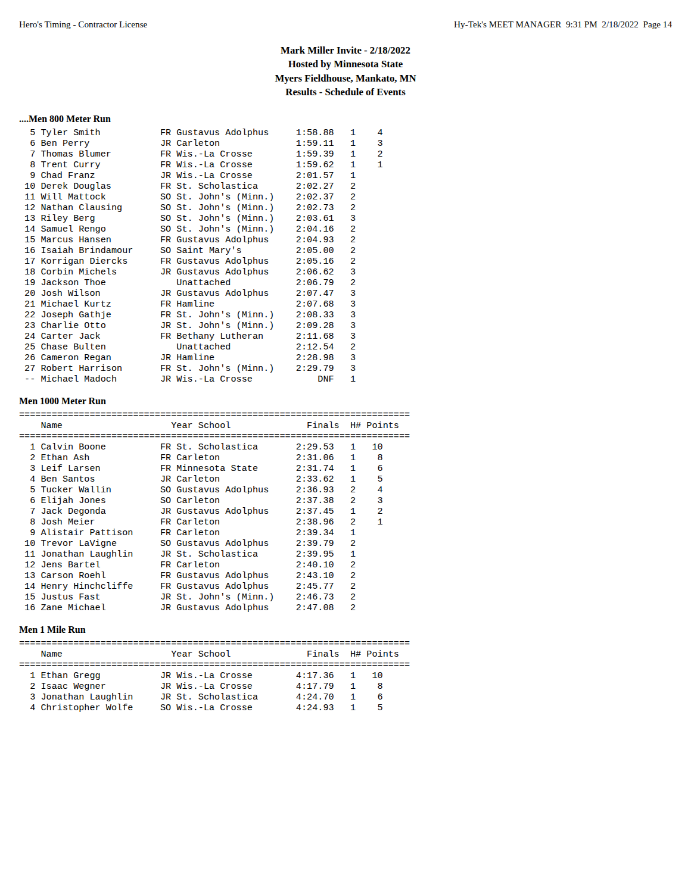Hero's Timing - Contractor License Hy-Tek's MEET MANAGER 9:31 PM 2/18/2022 Page 14
Mark Miller Invite - 2/18/2022
Hosted by Minnesota State
Myers Fieldhouse, Mankato, MN
Results - Schedule of Events
....Men 800 Meter Run
  5 Tyler Smith           FR Gustavus Adolphus     1:58.88   1    4
  6 Ben Perry             JR Carleton              1:59.11   1    3
  7 Thomas Blumer         FR Wis.-La Crosse        1:59.39   1    2
  8 Trent Curry           FR Wis.-La Crosse        1:59.62   1    1
  9 Chad Franz            JR Wis.-La Crosse        2:01.57   1
 10 Derek Douglas         FR St. Scholastica       2:02.27   2
 11 Will Mattock          SO St. John's (Minn.)    2:02.37   2
 12 Nathan Clausing       SO St. John's (Minn.)    2:02.73   2
 13 Riley Berg            SO St. John's (Minn.)    2:03.61   3
 14 Samuel Rengo          SO St. John's (Minn.)    2:04.16   2
 15 Marcus Hansen         FR Gustavus Adolphus     2:04.93   2
 16 Isaiah Brindamour     SO Saint Mary's          2:05.00   2
 17 Korrigan Diercks      FR Gustavus Adolphus     2:05.16   2
 18 Corbin Michels        JR Gustavus Adolphus     2:06.62   3
 19 Jackson Thoe             Unattached            2:06.79   2
 20 Josh Wilson           JR Gustavus Adolphus     2:07.47   3
 21 Michael Kurtz         FR Hamline               2:07.68   3
 22 Joseph Gathje         FR St. John's (Minn.)    2:08.33   3
 23 Charlie Otto          JR St. John's (Minn.)    2:09.28   3
 24 Carter Jack           FR Bethany Lutheran      2:11.68   3
 25 Chase Bulten             Unattached            2:12.54   2
 26 Cameron Regan         JR Hamline               2:28.98   3
 27 Robert Harrison       FR St. John's (Minn.)    2:29.79   3
 -- Michael Madoch        JR Wis.-La Crosse            DNF   1
Men 1000 Meter Run
========================================================================
    Name                    Year School              Finals  H# Points
========================================================================
  1 Calvin Boone          FR St. Scholastica       2:29.53   1   10
  2 Ethan Ash             FR Carleton              2:31.06   1    8
  3 Leif Larsen           FR Minnesota State       2:31.74   1    6
  4 Ben Santos            JR Carleton              2:33.62   1    5
  5 Tucker Wallin         SO Gustavus Adolphus     2:36.93   2    4
  6 Elijah Jones          SO Carleton              2:37.38   2    3
  7 Jack Degonda          JR Gustavus Adolphus     2:37.45   1    2
  8 Josh Meier            FR Carleton              2:38.96   2    1
  9 Alistair Pattison     FR Carleton              2:39.34   1
 10 Trevor LaVigne        SO Gustavus Adolphus     2:39.79   2
 11 Jonathan Laughlin     JR St. Scholastica       2:39.95   1
 12 Jens Bartel           FR Carleton              2:40.10   2
 13 Carson Roehl          FR Gustavus Adolphus     2:43.10   2
 14 Henry Hinchcliffe     FR Gustavus Adolphus     2:45.77   2
 15 Justus Fast           JR St. John's (Minn.)    2:46.73   2
 16 Zane Michael          JR Gustavus Adolphus     2:47.08   2
Men 1 Mile Run
========================================================================
    Name                    Year School              Finals  H# Points
========================================================================
  1 Ethan Gregg           JR Wis.-La Crosse        4:17.36   1   10
  2 Isaac Wegner          JR Wis.-La Crosse        4:17.79   1    8
  3 Jonathan Laughlin     JR St. Scholastica       4:24.70   1    6
  4 Christopher Wolfe     SO Wis.-La Crosse        4:24.93   1    5